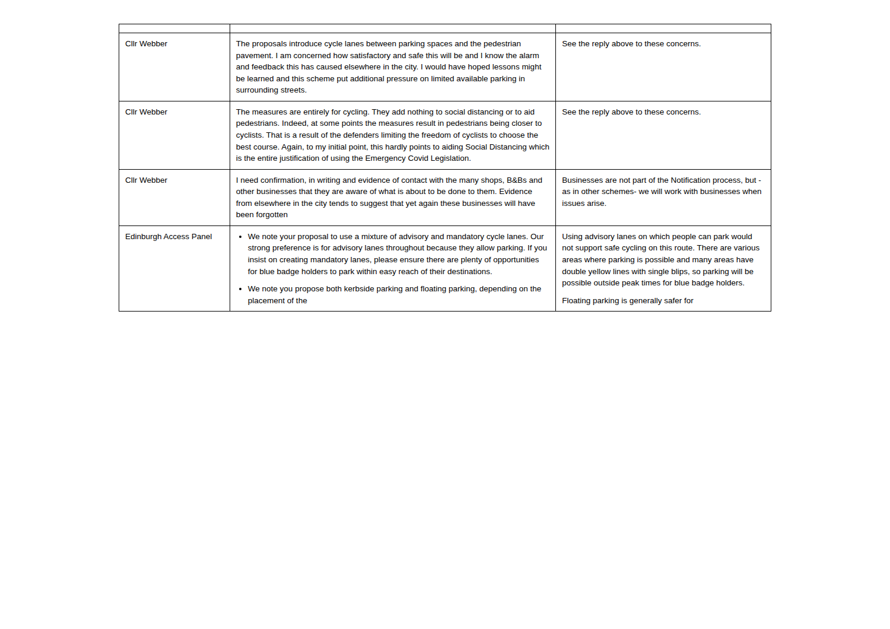| Cllr Webber | The proposals introduce cycle lanes between parking spaces and the pedestrian pavement. I am concerned how satisfactory and safe this will be and I know the alarm and feedback this has caused elsewhere in the city. I would have hoped lessons might be learned and this scheme put additional pressure on limited available parking in surrounding streets. | See the reply above to these concerns. |
| Cllr Webber | The measures are entirely for cycling. They add nothing to social distancing or to aid pedestrians. Indeed, at some points the measures result in pedestrians being closer to cyclists. That is a result of the defenders limiting the freedom of cyclists to choose the best course. Again, to my initial point, this hardly points to aiding Social Distancing which is the entire justification of using the Emergency Covid Legislation. | See the reply above to these concerns. |
| Cllr Webber | I need confirmation, in writing and evidence of contact with the many shops, B&Bs and other businesses that they are aware of what is about to be done to them. Evidence from elsewhere in the city tends to suggest that yet again these businesses will have been forgotten | Businesses are not part of the Notification process, but -as in other schemes- we will work with businesses when issues arise. |
| Edinburgh Access Panel | We note your proposal to use a mixture of advisory and mandatory cycle lanes. Our strong preference is for advisory lanes throughout because they allow parking. If you insist on creating mandatory lanes, please ensure there are plenty of opportunities for blue badge holders to park within easy reach of their destinations. We note you propose both kerbside parking and floating parking, depending on the placement of the | Using advisory lanes on which people can park would not support safe cycling on this route. There are various areas where parking is possible and many areas have double yellow lines with single blips, so parking will be possible outside peak times for blue badge holders. Floating parking is generally safer for |